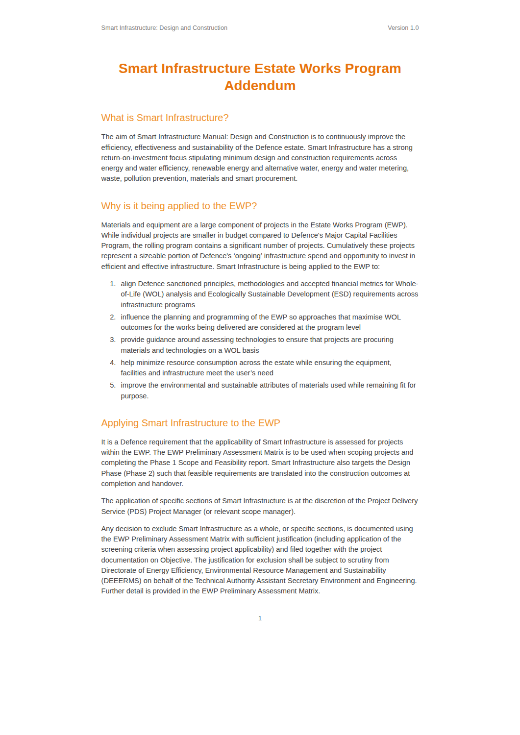Smart Infrastructure: Design and Construction Version 1.0
Smart Infrastructure Estate Works Program Addendum
What is Smart Infrastructure?
The aim of Smart Infrastructure Manual: Design and Construction is to continuously improve the efficiency, effectiveness and sustainability of the Defence estate. Smart Infrastructure has a strong return-on-investment focus stipulating minimum design and construction requirements across energy and water efficiency, renewable energy and alternative water, energy and water metering, waste, pollution prevention, materials and smart procurement.
Why is it being applied to the EWP?
Materials and equipment are a large component of projects in the Estate Works Program (EWP). While individual projects are smaller in budget compared to Defence's Major Capital Facilities Program, the rolling program contains a significant number of projects. Cumulatively these projects represent a sizeable portion of Defence's ‘ongoing’ infrastructure spend and opportunity to invest in efficient and effective infrastructure. Smart Infrastructure is being applied to the EWP to:
align Defence sanctioned principles, methodologies and accepted financial metrics for Whole-of-Life (WOL) analysis and Ecologically Sustainable Development (ESD) requirements across infrastructure programs
influence the planning and programming of the EWP so approaches that maximise WOL outcomes for the works being delivered are considered at the program level
provide guidance around assessing technologies to ensure that projects are procuring materials and technologies on a WOL basis
help minimize resource consumption across the estate while ensuring the equipment, facilities and infrastructure meet the user’s need
improve the environmental and sustainable attributes of materials used while remaining fit for purpose.
Applying Smart Infrastructure to the EWP
It is a Defence requirement that the applicability of Smart Infrastructure is assessed for projects within the EWP. The EWP Preliminary Assessment Matrix is to be used when scoping projects and completing the Phase 1 Scope and Feasibility report. Smart Infrastructure also targets the Design Phase (Phase 2) such that feasible requirements are translated into the construction outcomes at completion and handover.
The application of specific sections of Smart Infrastructure is at the discretion of the Project Delivery Service (PDS) Project Manager (or relevant scope manager).
Any decision to exclude Smart Infrastructure as a whole, or specific sections, is documented using the EWP Preliminary Assessment Matrix with sufficient justification (including application of the screening criteria when assessing project applicability) and filed together with the project documentation on Objective. The justification for exclusion shall be subject to scrutiny from Directorate of Energy Efficiency, Environmental Resource Management and Sustainability (DEEERMS) on behalf of the Technical Authority Assistant Secretary Environment and Engineering. Further detail is provided in the EWP Preliminary Assessment Matrix.
1